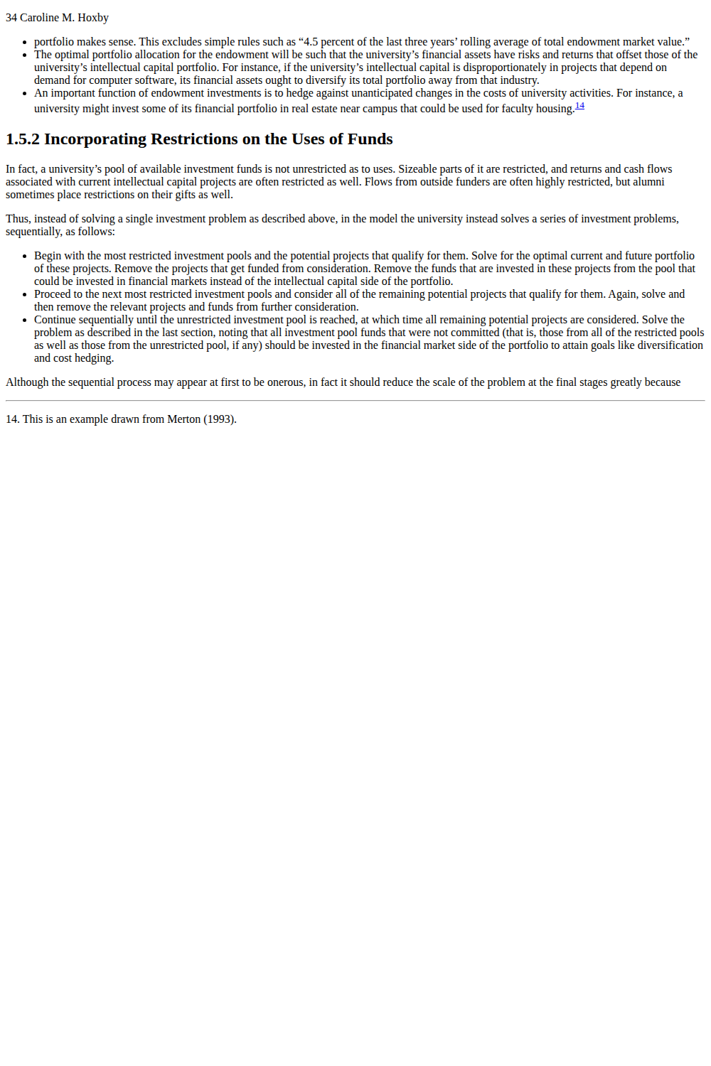34 Caroline M. Hoxby
portfolio makes sense. This excludes simple rules such as “4.5 percent of the last three years’ rolling average of total endowment market value.”
The optimal portfolio allocation for the endowment will be such that the university’s financial assets have risks and returns that offset those of the university’s intellectual capital portfolio. For instance, if the university’s intellectual capital is disproportionately in projects that depend on demand for computer software, its financial assets ought to diversify its total portfolio away from that industry.
An important function of endowment investments is to hedge against unanticipated changes in the costs of university activities. For instance, a university might invest some of its financial portfolio in real estate near campus that could be used for faculty housing.14
1.5.2 Incorporating Restrictions on the Uses of Funds
In fact, a university’s pool of available investment funds is not unrestricted as to uses. Sizeable parts of it are restricted, and returns and cash flows associated with current intellectual capital projects are often restricted as well. Flows from outside funders are often highly restricted, but alumni sometimes place restrictions on their gifts as well.
Thus, instead of solving a single investment problem as described above, in the model the university instead solves a series of investment problems, sequentially, as follows:
Begin with the most restricted investment pools and the potential projects that qualify for them. Solve for the optimal current and future portfolio of these projects. Remove the projects that get funded from consideration. Remove the funds that are invested in these projects from the pool that could be invested in financial markets instead of the intellectual capital side of the portfolio.
Proceed to the next most restricted investment pools and consider all of the remaining potential projects that qualify for them. Again, solve and then remove the relevant projects and funds from further consideration.
Continue sequentially until the unrestricted investment pool is reached, at which time all remaining potential projects are considered. Solve the problem as described in the last section, noting that all investment pool funds that were not committed (that is, those from all of the restricted pools as well as those from the unrestricted pool, if any) should be invested in the financial market side of the portfolio to attain goals like diversification and cost hedging.
Although the sequential process may appear at first to be onerous, in fact it should reduce the scale of the problem at the final stages greatly because
14. This is an example drawn from Merton (1993).